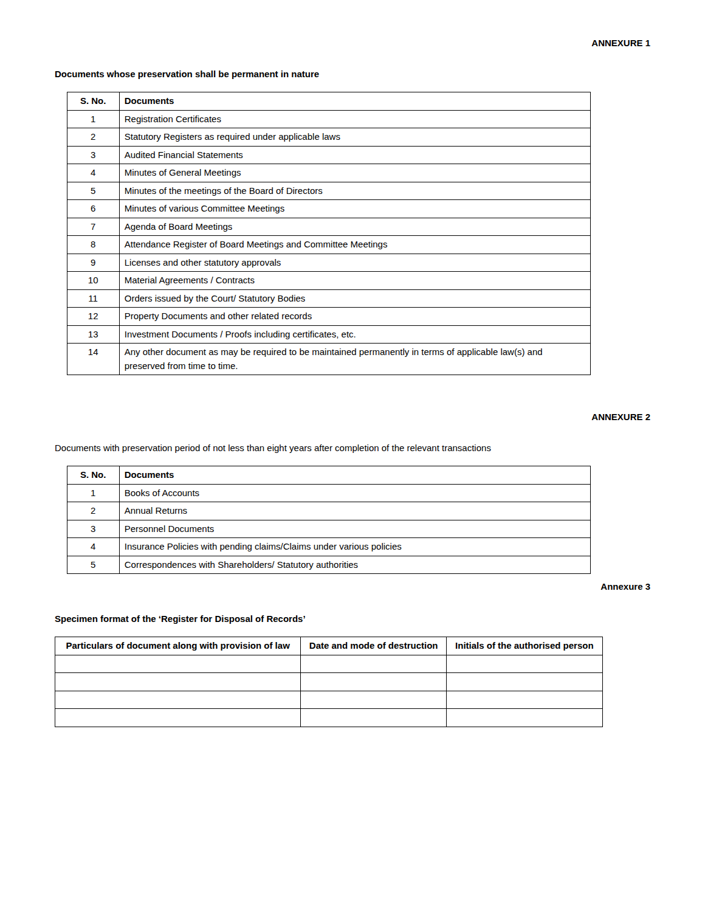ANNEXURE 1
Documents whose preservation shall be permanent in nature
| S. No. | Documents |
| --- | --- |
| 1 | Registration Certificates |
| 2 | Statutory Registers as required under applicable laws |
| 3 | Audited Financial Statements |
| 4 | Minutes of General Meetings |
| 5 | Minutes of the meetings of the Board of Directors |
| 6 | Minutes of various Committee Meetings |
| 7 | Agenda of Board Meetings |
| 8 | Attendance Register of Board Meetings and Committee Meetings |
| 9 | Licenses and other statutory approvals |
| 10 | Material Agreements / Contracts |
| 11 | Orders issued by the Court/ Statutory Bodies |
| 12 | Property Documents and other related records |
| 13 | Investment Documents / Proofs including certificates, etc. |
| 14 | Any other document as may be required to be maintained permanently in terms of applicable law(s) and preserved from time to time. |
ANNEXURE 2
Documents with preservation period of not less than eight years after completion of the relevant transactions
| S. No. | Documents |
| --- | --- |
| 1 | Books of Accounts |
| 2 | Annual Returns |
| 3 | Personnel Documents |
| 4 | Insurance Policies with pending claims/Claims under various policies |
| 5 | Correspondences with Shareholders/ Statutory authorities |
Annexure 3
Specimen format of the ‘Register for Disposal of Records’
| Particulars of document along with provision of law | Date and mode of destruction | Initials of the authorised person |
| --- | --- | --- |